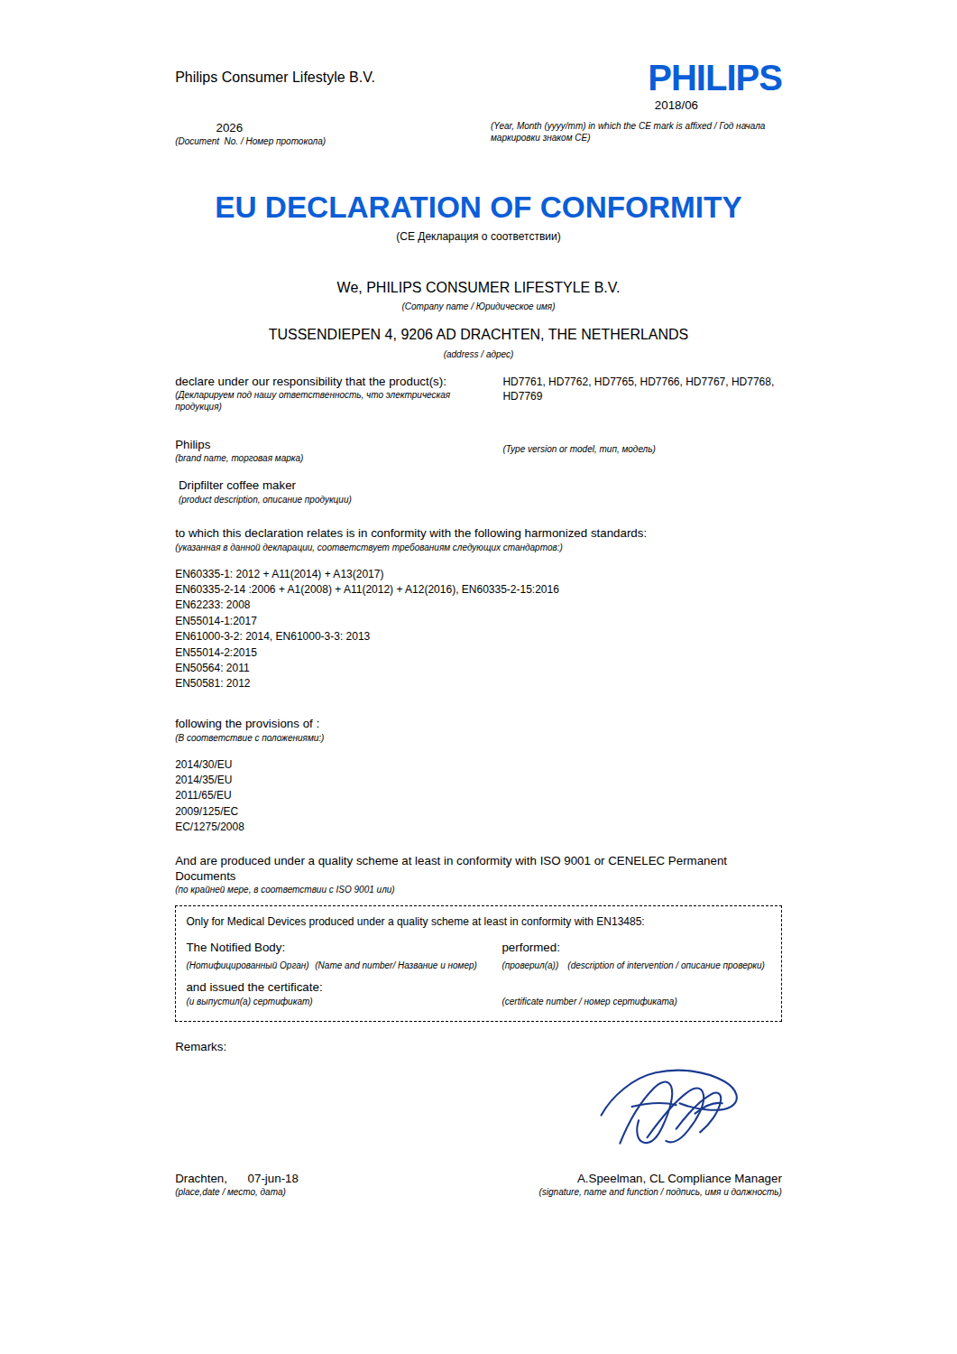Philips Consumer Lifestyle B.V.
PHILIPS
2018/06
2026
(Document No. / Номер протокола)
(Year, Month (yyyy/mm) in which the CE mark is affixed / Год начала маркировки знаком CE)
EU DECLARATION OF CONFORMITY
(CE Декларация о соответствии)
We, PHILIPS CONSUMER LIFESTYLE B.V.
(Company name / Юридическое имя)
TUSSENDIEPEN 4, 9206 AD DRACHTEN, THE NETHERLANDS
(address / адрес)
declare under our responsibility that the product(s):
(Декларируем под нашу ответственность, что электрическая продукция)
HD7761, HD7762, HD7765, HD7766, HD7767, HD7768, HD7769
Philips
(brand name, торговая марка)
(Type version or model, тип, модель)
Dripfilter coffee maker
(product description, описание продукции)
to which this declaration relates is in conformity with the following harmonized standards:
(указанная в данной декларации, соответствует требованиям следующих стандартов:)
EN60335-1: 2012 + A11(2014) + A13(2017)
EN60335-2-14 :2006 + A1(2008) + A11(2012) + A12(2016), EN60335-2-15:2016
EN62233: 2008
EN55014-1:2017
EN61000-3-2: 2014, EN61000-3-3: 2013
EN55014-2:2015
EN50564: 2011
EN50581: 2012
following the provisions of :
(В соответствие с положениями:)
2014/30/EU
2014/35/EU
2011/65/EU
2009/125/EC
EC/1275/2008
And are produced under a quality scheme at least in conformity with ISO 9001 or CENELEC Permanent Documents
(по крайней мере, в соответствии с ISO 9001 или)
Only for Medical Devices produced under a quality scheme at least in conformity with EN13485:
The Notified Body:
performed:
(Нотифицированный Орган) (Name and number/ Название и номер)
(проверил(а)) (description of intervention / описание проверки)
and issued the certificate:
(и выпустил(а) сертификат)
(certificate number / номер сертификата)
Remarks:
Drachten, 07-jun-18
(place,date / место, дата)
A.Speelman, CL Compliance Manager
(signature, name and function / подпись, имя и должность)